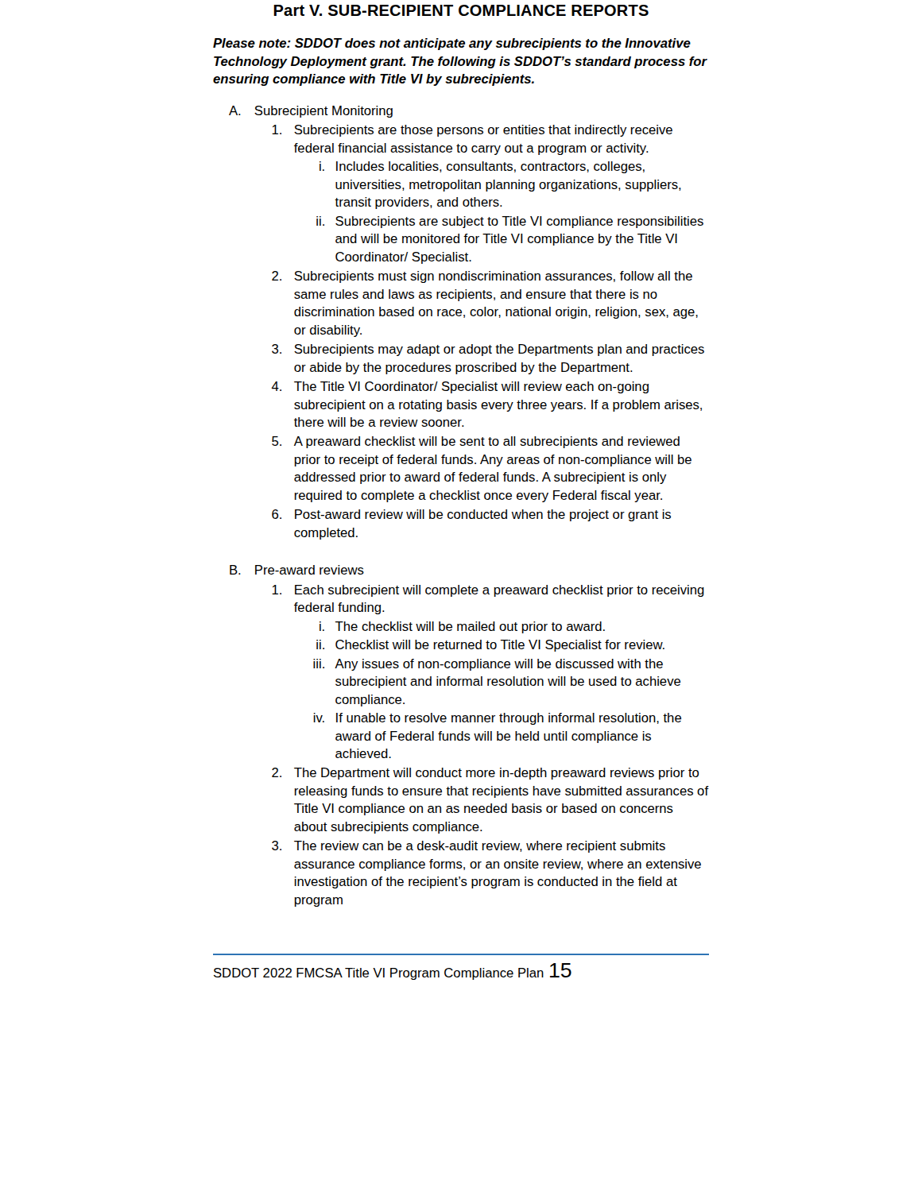Part V. SUB-RECIPIENT COMPLIANCE REPORTS
Please note: SDDOT does not anticipate any subrecipients to the Innovative Technology Deployment grant. The following is SDDOT’s standard process for ensuring compliance with Title VI by subrecipients.
Subrecipient Monitoring
Subrecipients are those persons or entities that indirectly receive federal financial assistance to carry out a program or activity.
Includes localities, consultants, contractors, colleges, universities, metropolitan planning organizations, suppliers, transit providers, and others.
Subrecipients are subject to Title VI compliance responsibilities and will be monitored for Title VI compliance by the Title VI Coordinator/ Specialist.
Subrecipients must sign nondiscrimination assurances, follow all the same rules and laws as recipients, and ensure that there is no discrimination based on race, color, national origin, religion, sex, age, or disability.
Subrecipients may adapt or adopt the Departments plan and practices or abide by the procedures proscribed by the Department.
The Title VI Coordinator/ Specialist will review each on-going subrecipient on a rotating basis every three years. If a problem arises, there will be a review sooner.
A preaward checklist will be sent to all subrecipients and reviewed prior to receipt of federal funds. Any areas of non-compliance will be addressed prior to award of federal funds. A subrecipient is only required to complete a checklist once every Federal fiscal year.
Post-award review will be conducted when the project or grant is completed.
Pre-award reviews
Each subrecipient will complete a preaward checklist prior to receiving federal funding.
The checklist will be mailed out prior to award.
Checklist will be returned to Title VI Specialist for review.
Any issues of non-compliance will be discussed with the subrecipient and informal resolution will be used to achieve compliance.
If unable to resolve manner through informal resolution, the award of Federal funds will be held until compliance is achieved.
The Department will conduct more in-depth preaward reviews prior to releasing funds to ensure that recipients have submitted assurances of Title VI compliance on an as needed basis or based on concerns about subrecipients compliance.
The review can be a desk-audit review, where recipient submits assurance compliance forms, or an onsite review, where an extensive investigation of the recipient’s program is conducted in the field at program
SDDOT 2022 FMCSA Title VI Program Compliance Plan 15